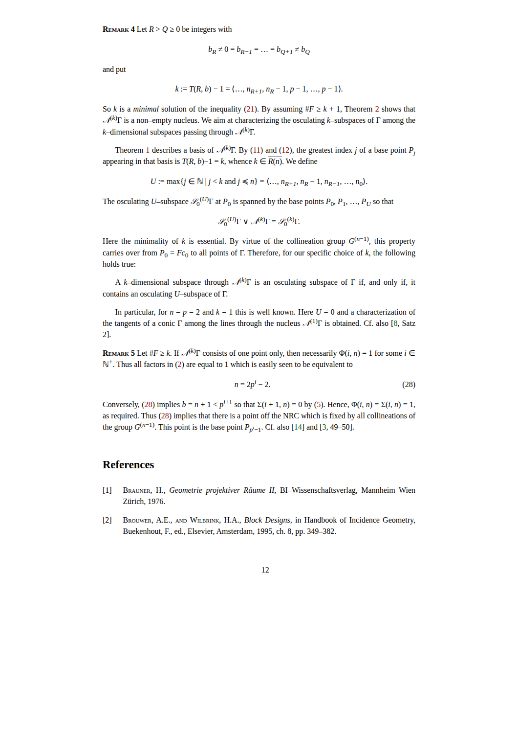Remark 4 Let R > Q ≥ 0 be integers with
bR ≠ 0 = bR−1 = … = bQ+1 ≠ bQ
and put
k := T(R, b) − 1 = ⟨…, nR+1, nR − 1, p − 1, …, p − 1⟩.
So k is a minimal solution of the inequality (21). By assuming #F ≥ k + 1, Theorem 2 shows that 𝒩(k)Γ is a non–empty nucleus. We aim at characterizing the osculating k–subspaces of Γ among the k–dimensional subspaces passing through 𝒩(k)Γ.
Theorem 1 describes a basis of 𝒩(k)Γ. By (11) and (12), the greatest index j of a base point Pj appearing in that basis is T(R, b)−1 = k, whence k ∈ R(n). We define
U := max{j ∈ ℕ | j < k and j ≼ n} = ⟨…, nR+1, nR − 1, nR−1, …, n0⟩.
The osculating U–subspace 𝒮0(U)Γ at P0 is spanned by the base points P0, P1, …, PU so that
𝒮0(U)Γ ∨ 𝒩(k)Γ = 𝒮0(k)Γ.
Here the minimality of k is essential. By virtue of the collineation group G(n−1), this property carries over from P0 = Fc0 to all points of Γ. Therefore, for our specific choice of k, the following holds true:
A k–dimensional subspace through 𝒩(k)Γ is an osculating subspace of Γ if, and only if, it contains an osculating U–subspace of Γ.
In particular, for n = p = 2 and k = 1 this is well known. Here U = 0 and a characterization of the tangents of a conic Γ among the lines through the nucleus 𝒩(1)Γ is obtained. Cf. also [8, Satz 2].
Remark 5 Let #F ≥ k. If 𝒩(k)Γ consists of one point only, then necessarily Φ(i, n) = 1 for some i ∈ ℕ+. Thus all factors in (2) are equal to 1 which is easily seen to be equivalent to
(28)
n = 2pi − 2.
Conversely, (28) implies b = n + 1 < pi+1 so that Σ(i + 1, n) = 0 by (5). Hence, Φ(i, n) = Σ(i, n) = 1, as required. Thus (28) implies that there is a point off the NRC which is fixed by all collineations of the group G(n−1). This point is the base point Ppi−1. Cf. also [14] and [3, 49–50].
References
[1] Brauner, H., Geometrie projektiver Räume II, BI–Wissenschaftsverlag, Mannheim Wien Zürich, 1976.
[2] Brouwer, A.E., and Wilbrink, H.A., Block Designs, in Handbook of Incidence Geometry, Buekenhout, F., ed., Elsevier, Amsterdam, 1995, ch. 8, pp. 349–382.
12